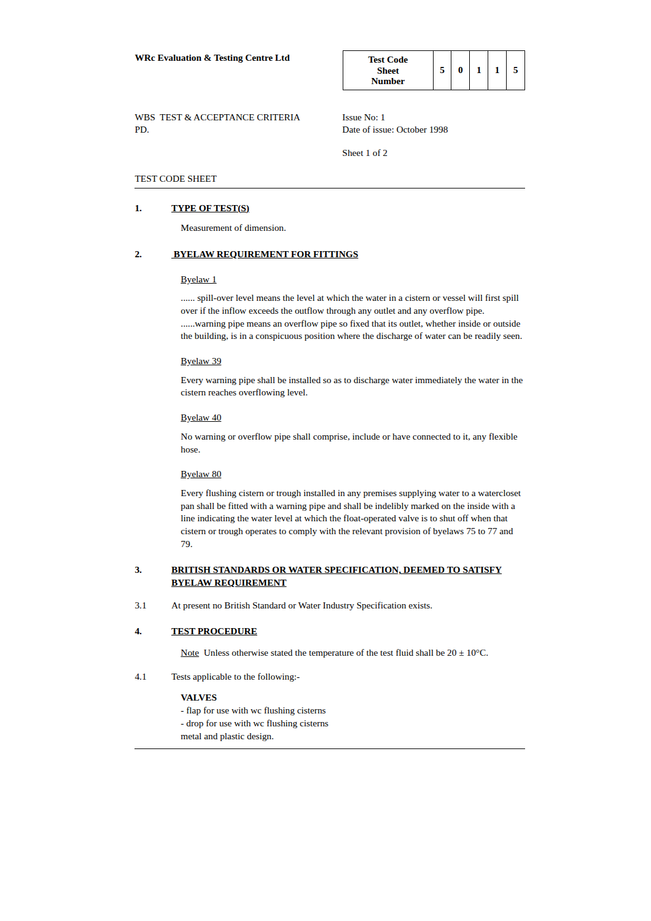WRc Evaluation & Testing Centre Ltd
| Test Code Sheet Number | 5 | 0 | 1 | 1 | 5 |
WBS TEST & ACCEPTANCE CRITERIA
PD.
Issue No: 1
Date of issue: October 1998
Sheet 1 of 2
TEST CODE SHEET
1.
TYPE OF TEST(S)
Measurement of dimension.
2.
BYELAW REQUIREMENT FOR FITTINGS
Byelaw 1
...... spill-over level means the level at which the water in a cistern or vessel will first spill over if the inflow exceeds the outflow through any outlet and any overflow pipe.
......warning pipe means an overflow pipe so fixed that its outlet, whether inside or outside the building, is in a conspicuous position where the discharge of water can be readily seen.
Byelaw 39
Every warning pipe shall be installed so as to discharge water immediately the water in the cistern reaches overflowing level.
Byelaw 40
No warning or overflow pipe shall comprise, include or have connected to it, any flexible hose.
Byelaw 80
Every flushing cistern or trough installed in any premises supplying water to a watercloset pan shall be fitted with a warning pipe and shall be indelibly marked on the inside with a line indicating the water level at which the float-operated valve is to shut off when that cistern or trough operates to comply with the relevant provision of byelaws 75 to 77 and 79.
3.
BRITISH STANDARDS OR WATER SPECIFICATION, DEEMED TO SATISFY BYELAW REQUIREMENT
3.1
At present no British Standard or Water Industry Specification exists.
4.
TEST PROCEDURE
Note Unless otherwise stated the temperature of the test fluid shall be 20 ± 10°C.
4.1
Tests applicable to the following:-
VALVES
- flap for use with wc flushing cisterns
- drop for use with wc flushing cisterns
metal and plastic design.